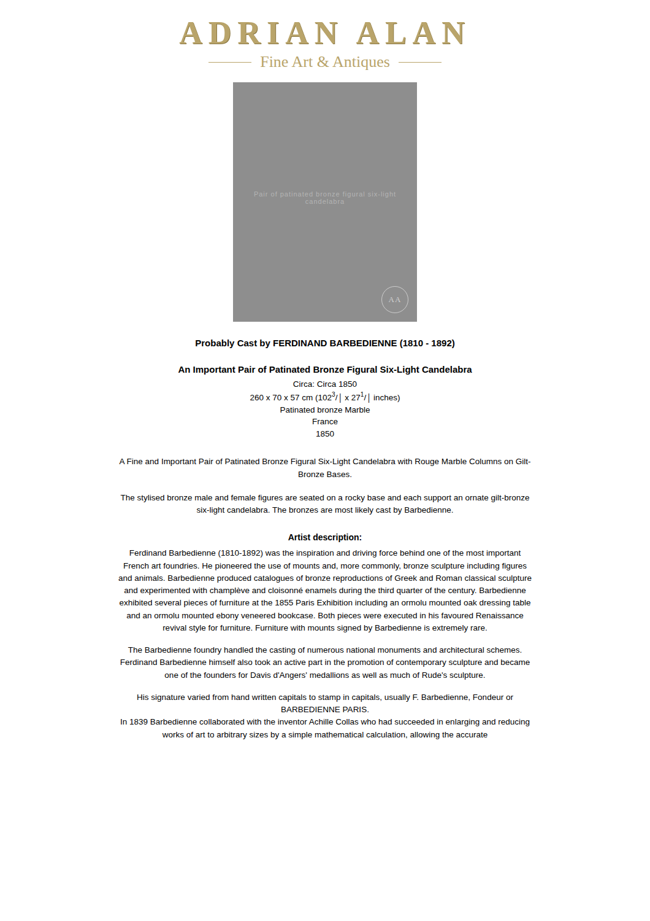ADRIAN ALAN
Fine Art & Antiques
Pair of patinated bronze figural six-light candelabra AA
Probably Cast by FERDINAND BARBEDIENNE (1810 - 1892)
An Important Pair of Patinated Bronze Figural Six-Light Candelabra
Circa: Circa 1850
260 x 70 x 57 cm (1023/│ x 271/│ inches)
Patinated bronze Marble
France
1850
A Fine and Important Pair of Patinated Bronze Figural Six-Light Candelabra with Rouge Marble Columns on Gilt-Bronze Bases.
The stylised bronze male and female figures are seated on a rocky base and each support an ornate gilt-bronze six-light candelabra. The bronzes are most likely cast by Barbedienne.
Artist description:
Ferdinand Barbedienne (1810-1892) was the inspiration and driving force behind one of the most important French art foundries. He pioneered the use of mounts and, more commonly, bronze sculpture including figures and animals. Barbedienne produced catalogues of bronze reproductions of Greek and Roman classical sculpture and experimented with champlève and cloisonné enamels during the third quarter of the century. Barbedienne exhibited several pieces of furniture at the 1855 Paris Exhibition including an ormolu mounted oak dressing table and an ormolu mounted ebony veneered bookcase. Both pieces were executed in his favoured Renaissance revival style for furniture. Furniture with mounts signed by Barbedienne is extremely rare.
The Barbedienne foundry handled the casting of numerous national monuments and architectural schemes. Ferdinand Barbedienne himself also took an active part in the promotion of contemporary sculpture and became one of the founders for Davis d'Angers' medallions as well as much of Rude's sculpture.
His signature varied from hand written capitals to stamp in capitals, usually F. Barbedienne, Fondeur or BARBEDIENNE PARIS.
In 1839 Barbedienne collaborated with the inventor Achille Collas who had succeeded in enlarging and reducing works of art to arbitrary sizes by a simple mathematical calculation, allowing the accurate